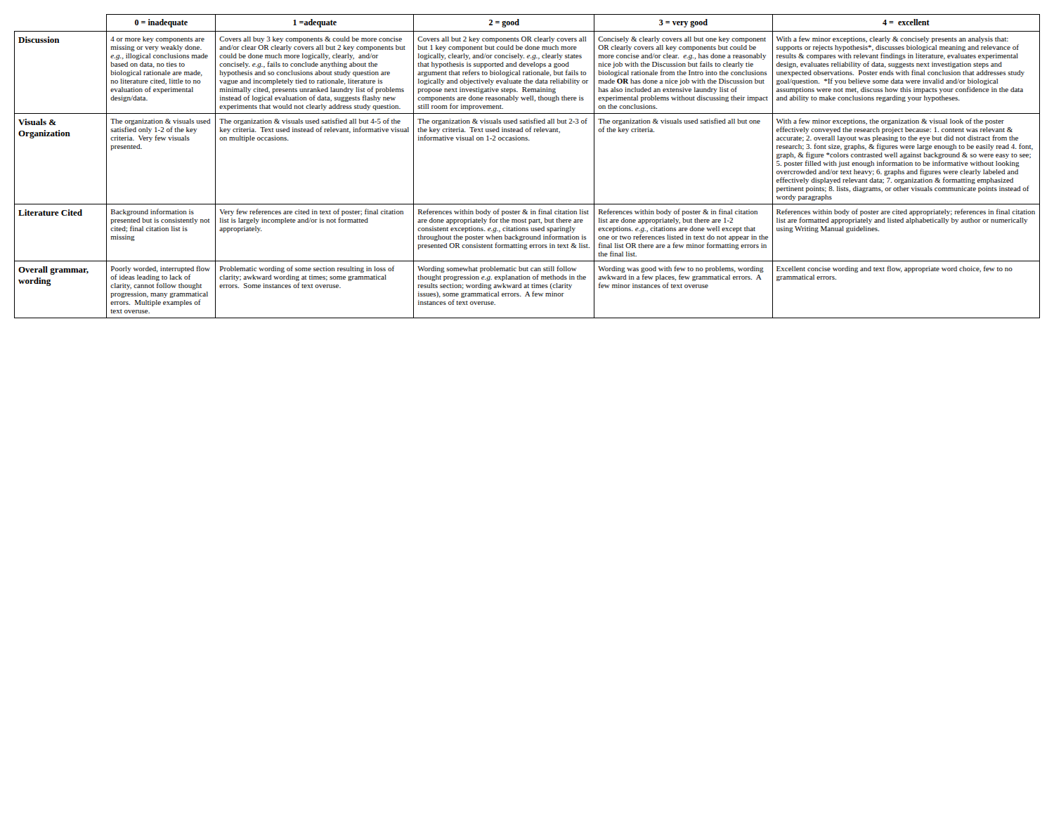| | 0 = inadequate | 1 =adequate | 2 = good | 3 = very good | 4 = excellent |
| --- | --- | --- | --- | --- | --- |
| Discussion | 4 or more key components are missing or very weakly done. e.g., illogical conclusions made based on data, no ties to biological rationale are made, no literature cited, little to no evaluation of experimental design/data. | Covers all buy 3 key components & could be more concise and/or clear OR clearly covers all but 2 key components but could be done much more logically, clearly, and/or concisely. e.g., fails to conclude anything about the hypothesis and so conclusions about study question are vague and incompletely tied to rationale, literature is minimally cited, presents unranked laundry list of problems instead of logical evaluation of data, suggests flashy new experiments that would not clearly address study question. | Covers all but 2 key components OR clearly covers all but 1 key component but could be done much more logically, clearly, and/or concisely. e.g., clearly states that hypothesis is supported and develops a good argument that refers to biological rationale, but fails to logically and objectively evaluate the data reliability or propose next investigative steps. Remaining components are done reasonably well, though there is still room for improvement. | Concisely & clearly covers all but one key component OR clearly covers all key components but could be more concise and/or clear. e.g., has done a reasonably nice job with the Discussion but fails to clearly tie biological rationale from the Intro into the conclusions made OR has done a nice job with the Discussion but has also included an extensive laundry list of experimental problems without discussing their impact on the conclusions. | With a few minor exceptions, clearly & concisely presents an analysis that: supports or rejects hypothesis*, discusses biological meaning and relevance of results & compares with relevant findings in literature, evaluates experimental design, evaluates reliability of data, suggests next investigation steps and unexpected observations. Poster ends with final conclusion that addresses study goal/question. *If you believe some data were invalid and/or biological assumptions were not met, discuss how this impacts your confidence in the data and ability to make conclusions regarding your hypotheses. |
| Visuals & Organization | The organization & visuals used satisfied only 1-2 of the key criteria. Very few visuals presented. | The organization & visuals used satisfied all but 4-5 of the key criteria. Text used instead of relevant, informative visual on multiple occasions. | The organization & visuals used satisfied all but 2-3 of the key criteria. Text used instead of relevant, informative visual on 1-2 occasions. | The organization & visuals used satisfied all but one of the key criteria. | With a few minor exceptions, the organization & visual look of the poster effectively conveyed the research project because: 1. content was relevant & accurate; 2. overall layout was pleasing to the eye but did not distract from the research; 3. font size, graphs, & figures were large enough to be easily read 4. font, graph, & figure *colors contrasted well against background & so were easy to see; 5. poster filled with just enough information to be informative without looking overcrowded and/or text heavy; 6. graphs and figures were clearly labeled and effectively displayed relevant data; 7. organization & formatting emphasized pertinent points; 8. lists, diagrams, or other visuals communicate points instead of wordy paragraphs |
| Literature Cited | Background information is presented but is consistently not cited; final citation list is missing | Very few references are cited in text of poster; final citation list is largely incomplete and/or is not formatted appropriately. | References within body of poster & in final citation list are done appropriately for the most part, but there are consistent exceptions. e.g., citations used sparingly throughout the poster when background information is presented OR consistent formatting errors in text & list. | References within body of poster & in final citation list are done appropriately, but there are 1-2 exceptions. e.g., citations are done well except that one or two references listed in text do not appear in the final list OR there are a few minor formatting errors in the final list. | References within body of poster are cited appropriately; references in final citation list are formatted appropriately and listed alphabetically by author or numerically using Writing Manual guidelines. |
| Overall grammar, wording | Poorly worded, interrupted flow of ideas leading to lack of clarity, cannot follow thought progression, many grammatical errors. Multiple examples of text overuse. | Problematic wording of some section resulting in loss of clarity; awkward wording at times; some grammatical errors. Some instances of text overuse. | Wording somewhat problematic but can still follow thought progression e.g. explanation of methods in the results section; wording awkward at times (clarity issues), some grammatical errors. A few minor instances of text overuse. | Wording was good with few to no problems, wording awkward in a few places, few grammatical errors. A few minor instances of text overuse | Excellent concise wording and text flow, appropriate word choice, few to no grammatical errors. |